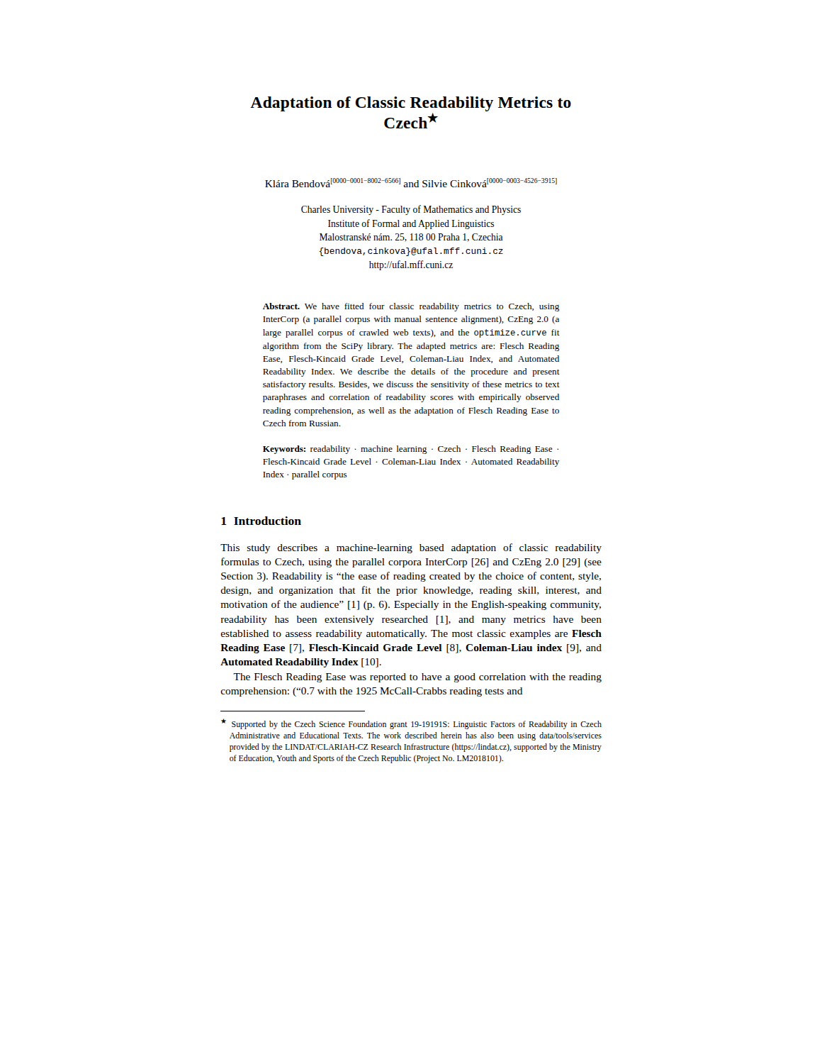Adaptation of Classic Readability Metrics to
Czech★
Klára Bendová[0000−0001−8002−6566] and Silvie Cinková[0000−0003−4526−3915]
Charles University - Faculty of Mathematics and Physics
Institute of Formal and Applied Linguistics
Malostranské nám. 25, 118 00 Praha 1, Czechia
{bendova,cinkova}@ufal.mff.cuni.cz
http://ufal.mff.cuni.cz
Abstract. We have fitted four classic readability metrics to Czech, using InterCorp (a parallel corpus with manual sentence alignment), CzEng 2.0 (a large parallel corpus of crawled web texts), and the optimize.curve fit algorithm from the SciPy library. The adapted metrics are: Flesch Reading Ease, Flesch-Kincaid Grade Level, Coleman-Liau Index, and Automated Readability Index. We describe the details of the procedure and present satisfactory results. Besides, we discuss the sensitivity of these metrics to text paraphrases and correlation of readability scores with empirically observed reading comprehension, as well as the adaptation of Flesch Reading Ease to Czech from Russian.
Keywords: readability · machine learning · Czech · Flesch Reading Ease · Flesch-Kincaid Grade Level · Coleman-Liau Index · Automated Readability Index · parallel corpus
1 Introduction
This study describes a machine-learning based adaptation of classic readability formulas to Czech, using the parallel corpora InterCorp [26] and CzEng 2.0 [29] (see Section 3). Readability is “the ease of reading created by the choice of content, style, design, and organization that fit the prior knowledge, reading skill, interest, and motivation of the audience” [1] (p. 6). Especially in the English-speaking community, readability has been extensively researched [1], and many metrics have been established to assess readability automatically. The most classic examples are Flesch Reading Ease [7], Flesch-Kincaid Grade Level [8], Coleman-Liau index [9], and Automated Readability Index [10].
The Flesch Reading Ease was reported to have a good correlation with the reading comprehension: (“0.7 with the 1925 McCall-Crabbs reading tests and
★ Supported by the Czech Science Foundation grant 19-19191S: Linguistic Factors of Readability in Czech Administrative and Educational Texts. The work described herein has also been using data/tools/services provided by the LINDAT/CLARIAH-CZ Research Infrastructure (https://lindat.cz), supported by the Ministry of Education, Youth and Sports of the Czech Republic (Project No. LM2018101).